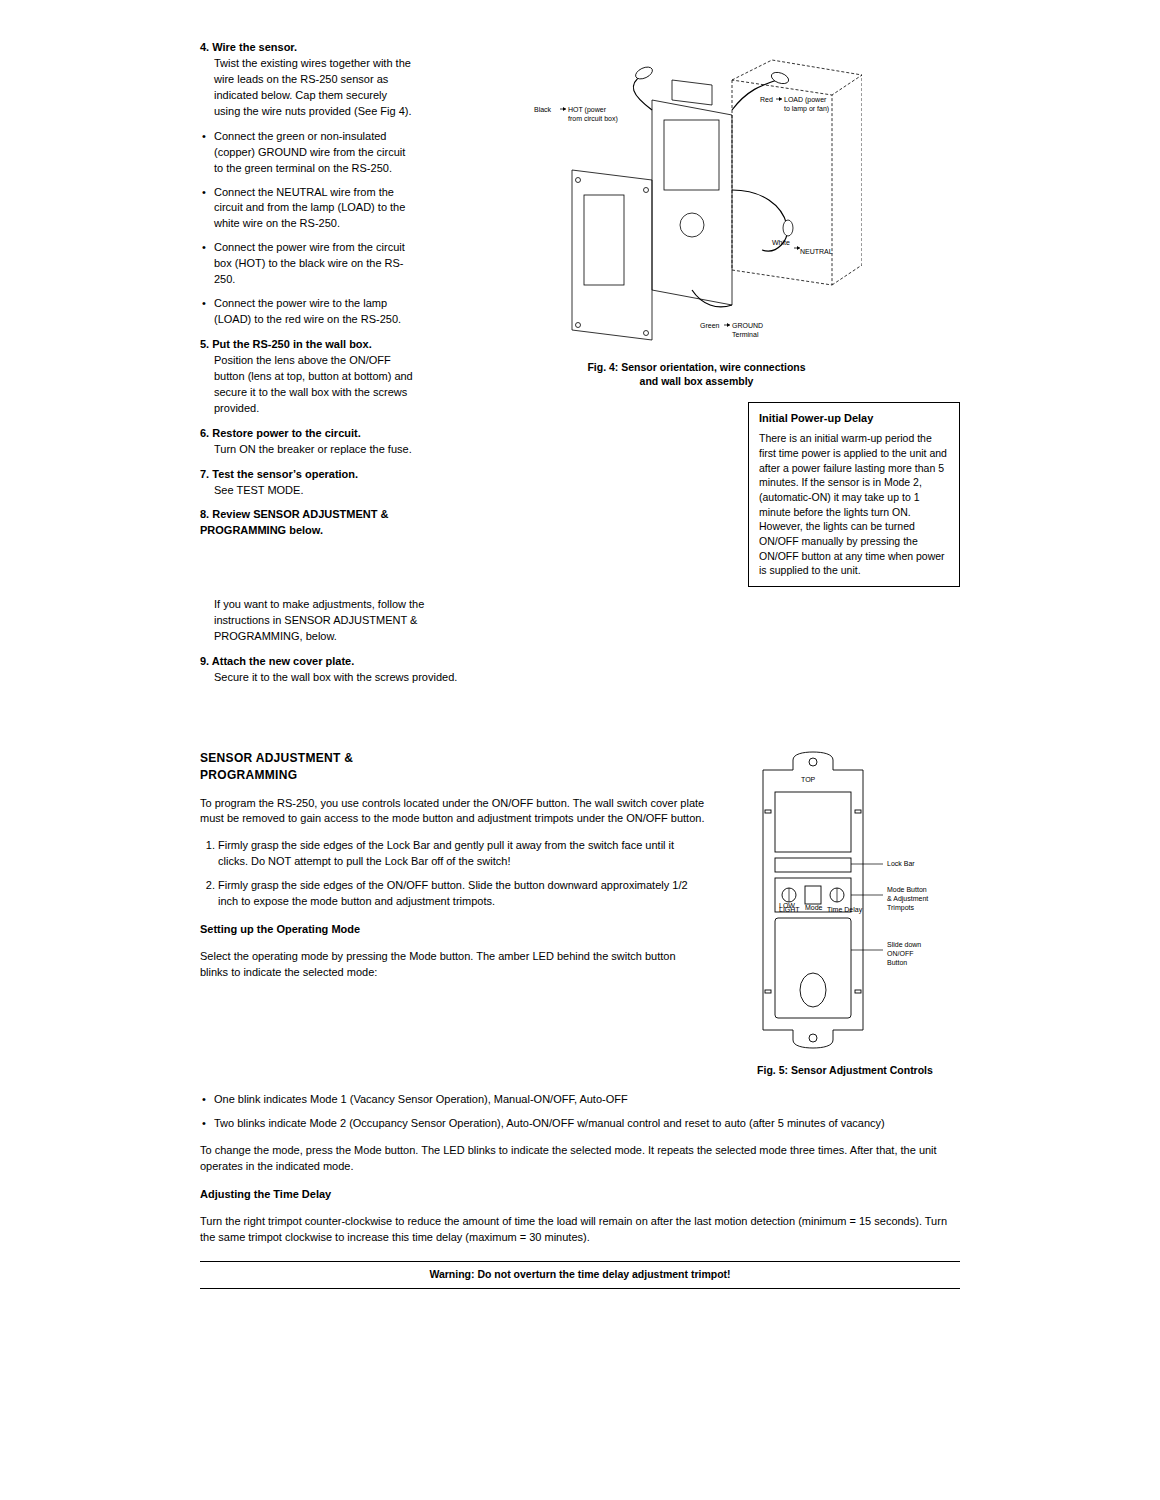4. Wire the sensor.
Twist the existing wires together with the wire leads on the RS-250 sensor as indicated below. Cap them securely using the wire nuts provided (See Fig 4).
Connect the green or non-insulated (copper) GROUND wire from the circuit to the green terminal on the RS-250.
Connect the NEUTRAL wire from the circuit and from the lamp (LOAD) to the white wire on the RS-250.
Connect the power wire from the circuit box (HOT) to the black wire on the RS-250.
Connect the power wire to the lamp (LOAD) to the red wire on the RS-250.
5. Put the RS-250 in the wall box.
Position the lens above the ON/OFF button (lens at top, button at bottom) and secure it to the wall box with the screws provided.
6. Restore power to the circuit.
Turn ON the breaker or replace the fuse.
7. Test the sensor’s operation.
See TEST MODE.
8. Review SENSOR ADJUSTMENT & PROGRAMMING below.
Black HOT (power from circuit box) Red LOAD (power to lamp or fan) White NEUTRAL Green GROUND Terminal
Fig. 4: Sensor orientation, wire connections
and wall box assembly
Initial Power-up Delay
There is an initial warm-up period the first time power is applied to the unit and after a power failure lasting more than 5 minutes. If the sensor is in Mode 2, (automatic-ON) it may take up to 1 minute before the lights turn ON. However, the lights can be turned ON/OFF manually by pressing the ON/OFF button at any time when power is supplied to the unit.
If you want to make adjustments, follow the instructions in SENSOR ADJUSTMENT & PROGRAMMING, below.
9. Attach the new cover plate.
Secure it to the wall box with the screws provided.
SENSOR ADJUSTMENT &
PROGRAMMING
To program the RS-250, you use controls located under the ON/OFF button. The wall switch cover plate must be removed to gain access to the mode button and adjustment trimpots under the ON/OFF button.
Firmly grasp the side edges of the Lock Bar and gently pull it away from the switch face until it clicks. Do NOT attempt to pull the Lock Bar off of the switch!
Firmly grasp the side edges of the ON/OFF button. Slide the button downward approximately 1/2 inch to expose the mode button and adjustment trimpots.
Setting up the Operating Mode
Select the operating mode by pressing the Mode button. The amber LED behind the switch button blinks to indicate the selected mode:
TOP LOW LIGHT Mode Time Delay Lock Bar Mode Button & Adjustment Trimpots Slide down ON/OFF Button
Fig. 5: Sensor Adjustment Controls
One blink indicates Mode 1 (Vacancy Sensor Operation), Manual-ON/OFF, Auto-OFF
Two blinks indicate Mode 2 (Occupancy Sensor Operation), Auto-ON/OFF w/manual control and reset to auto (after 5 minutes of vacancy)
To change the mode, press the Mode button. The LED blinks to indicate the selected mode. It repeats the selected mode three times. After that, the unit operates in the indicated mode.
Adjusting the Time Delay
Turn the right trimpot counter-clockwise to reduce the amount of time the load will remain on after the last motion detection (minimum = 15 seconds). Turn the same trimpot clockwise to increase this time delay (maximum = 30 minutes).
Warning: Do not overturn the time delay adjustment trimpot!